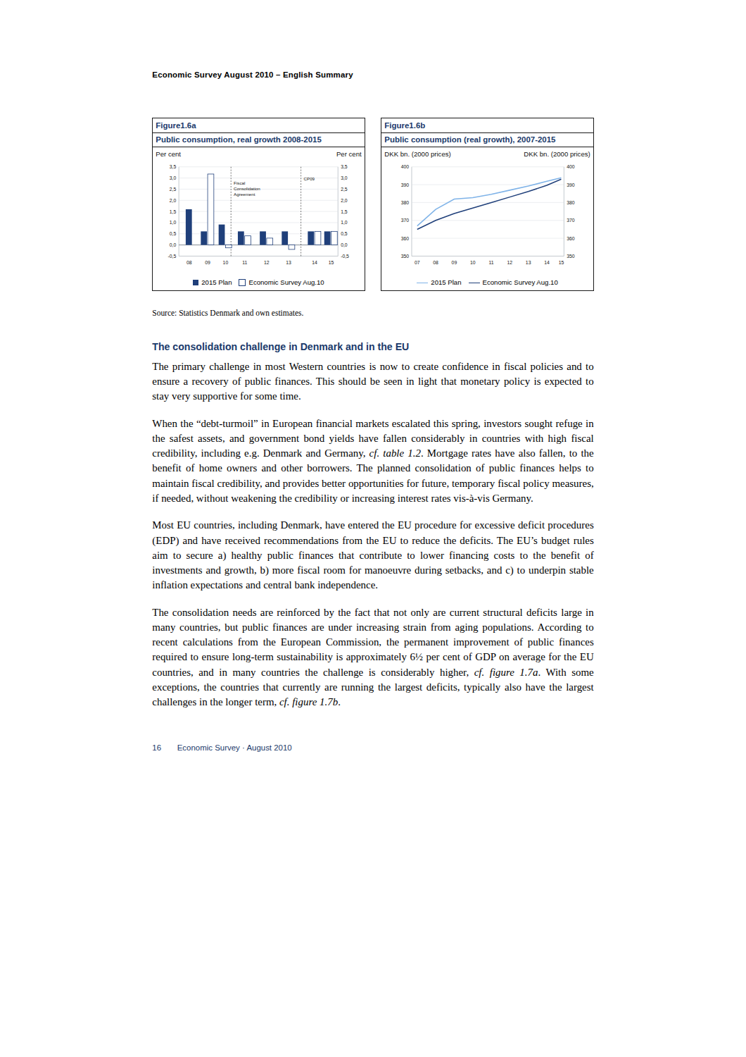Economic Survey August 2010 – English Summary
Figure1.6a
Public consumption, real growth 2008-2015
Per cent Per cent
3,5 3,0 2,5 2,0 1,5 1,0 0,5 0,0 -0,5 3,5 3,0 2,5 2,0 1,5 1,0 0,5 0,0 -0,5 Fiscal Consolidation Agreement CP09 08 09 10 11 12 13 14 15
2015 Plan Economic Survey Aug.10
Figure1.6b
Public consumption (real growth), 2007-2015
DKK bn. (2000 prices) DKK bn. (2000 prices)
400 390 380 370 360 350 400 390 380 370 360 350 07 08 09 10 11 12 13 14 15
2015 Plan Economic Survey Aug.10
Source: Statistics Denmark and own estimates.
The consolidation challenge in Denmark and in the EU
The primary challenge in most Western countries is now to create confidence in fiscal policies and to ensure a recovery of public finances. This should be seen in light that monetary policy is expected to stay very supportive for some time.
When the “debt-turmoil” in European financial markets escalated this spring, investors sought refuge in the safest assets, and government bond yields have fallen considerably in countries with high fiscal credibility, including e.g. Denmark and Germany, cf. table 1.2. Mortgage rates have also fallen, to the benefit of home owners and other borrowers. The planned consolidation of public finances helps to maintain fiscal credibility, and provides better opportunities for future, temporary fiscal policy measures, if needed, without weakening the credibility or increasing interest rates vis-à-vis Germany.
Most EU countries, including Denmark, have entered the EU procedure for excessive deficit procedures (EDP) and have received recommendations from the EU to reduce the deficits. The EU’s budget rules aim to secure a) healthy public finances that contribute to lower financing costs to the benefit of investments and growth, b) more fiscal room for manoeuvre during setbacks, and c) to underpin stable inflation expectations and central bank independence.
The consolidation needs are reinforced by the fact that not only are current structural deficits large in many countries, but public finances are under increasing strain from aging populations. According to recent calculations from the European Commission, the permanent improvement of public finances required to ensure long-term sustainability is approximately 6½ per cent of GDP on average for the EU countries, and in many countries the challenge is considerably higher, cf. figure 1.7a. With some exceptions, the countries that currently are running the largest deficits, typically also have the largest challenges in the longer term, cf. figure 1.7b.
16 Economic Survey · August 2010